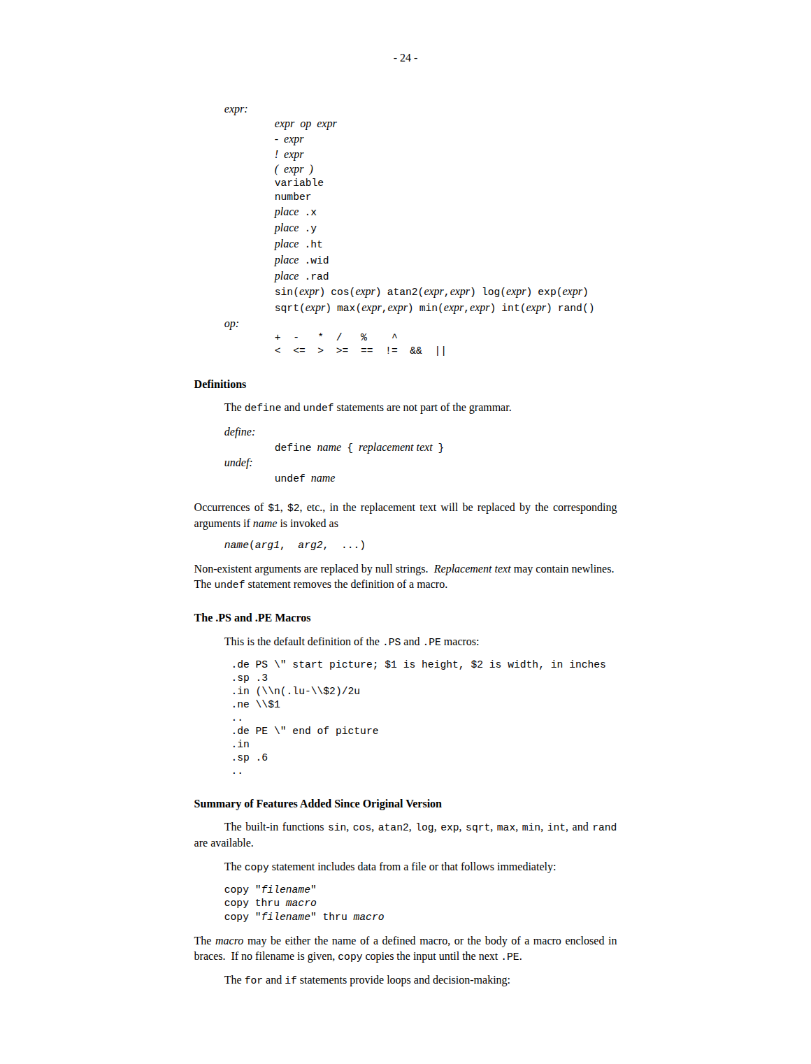- 24 -
expr:
expr op expr
- expr
! expr
( expr )
variable
number
place .x
place .y
place .ht
place .wid
place .rad
sin(expr) cos(expr) atan2(expr, expr) log(expr) exp(expr)
sqrt(expr) max(expr, expr) min(expr, expr) int(expr) rand()
op:
+ - * / % ^
< <= > >= == != && ||
Definitions
The define and undef statements are not part of the grammar.
define:
define name { replacement text }
undef:
undef name
Occurrences of $1, $2, etc., in the replacement text will be replaced by the corresponding arguments if name is invoked as
name(arg1, arg2, ...)
Non-existent arguments are replaced by null strings. Replacement text may contain newlines. The undef statement removes the definition of a macro.
The .PS and .PE Macros
This is the default definition of the .PS and .PE macros:
.de PS \" start picture; $1 is height, $2 is width, in inches .sp .3 .in (\\n(.lu-\\$2)/2u .ne \\$1 .. .de PE \" end of picture .in .sp .6 ..
Summary of Features Added Since Original Version
The built-in functions sin, cos, atan2, log, exp, sqrt, max, min, int, and rand are available.
The copy statement includes data from a file or that follows immediately:
copy "filename"
copy thru macro
copy "filename" thru macro
The macro may be either the name of a defined macro, or the body of a macro enclosed in braces. If no filename is given, copy copies the input until the next .PE.
The for and if statements provide loops and decision-making: